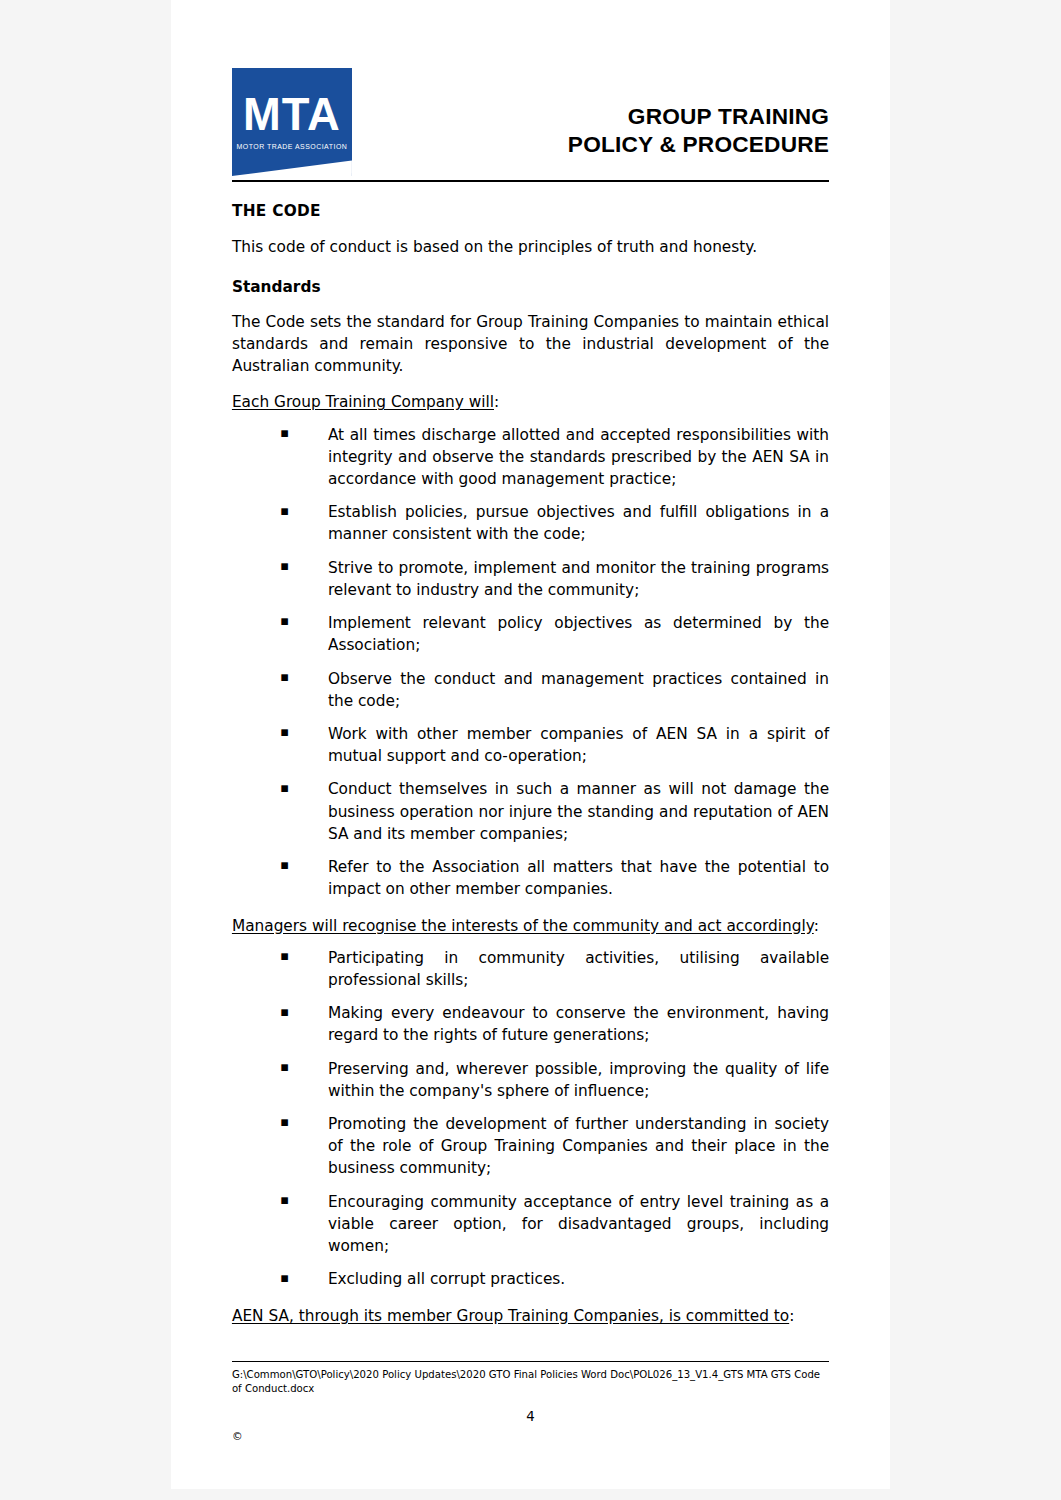MTA
Motor Trade Association
GROUP TRAINING
POLICY & PROCEDURE
THE CODE
This code of conduct is based on the principles of truth and honesty.
Standards
The Code sets the standard for Group Training Companies to maintain ethical standards and remain responsive to the industrial development of the Australian community.
Each Group Training Company will:
At all times discharge allotted and accepted responsibilities with integrity and observe the standards prescribed by the AEN SA in accordance with good management practice;
Establish policies, pursue objectives and fulfill obligations in a manner consistent with the code;
Strive to promote, implement and monitor the training programs relevant to industry and the community;
Implement relevant policy objectives as determined by the Association;
Observe the conduct and management practices contained in the code;
Work with other member companies of AEN SA in a spirit of mutual support and co-operation;
Conduct themselves in such a manner as will not damage the business operation nor injure the standing and reputation of AEN SA and its member companies;
Refer to the Association all matters that have the potential to impact on other member companies.
Managers will recognise the interests of the community and act accordingly:
Participating in community activities, utilising available professional skills;
Making every endeavour to conserve the environment, having regard to the rights of future generations;
Preserving and, wherever possible, improving the quality of life within the company's sphere of influence;
Promoting the development of further understanding in society of the role of Group Training Companies and their place in the business community;
Encouraging community acceptance of entry level training as a viable career option, for disadvantaged groups, including women;
Excluding all corrupt practices.
AEN SA, through its member Group Training Companies, is committed to:
G:\Common\GTO\Policy\2020 Policy Updates\2020 GTO Final Policies Word Doc\POL026_13_V1.4_GTS MTA GTS Code of Conduct.docx
4
©